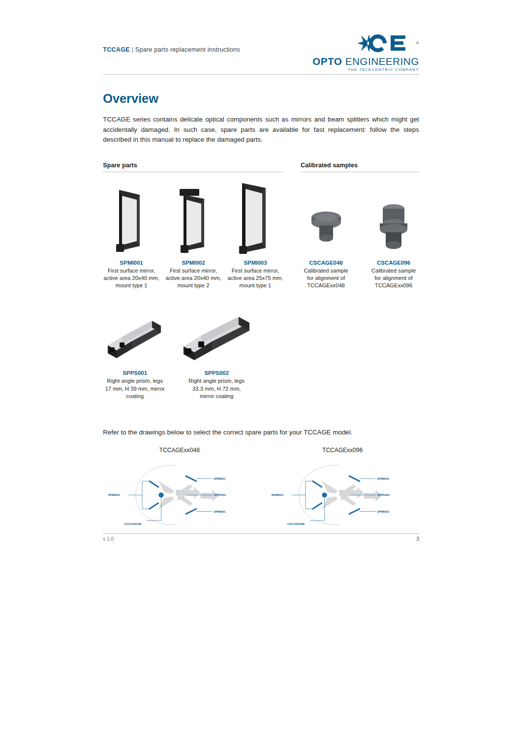TCCAGE | Spare parts replacement instructions
®
OPTO ENGINEERING
The Telecentric Company
Overview
TCCAGE series contains delicate optical components such as mirrors and beam splitters which might get accidentally damaged. In such case, spare parts are available for fast replacement: follow the steps described in this manual to replace the damaged parts.
Spare parts
SPMI001
First surface mirror,
active area 20x40 mm,
mount type 1
SPMI002
First surface mirror,
active area 20x40 mm,
mount type 2
SPMI003
First surface mirror,
active area 25x75 mm,
mount type 1
SPPS001
Right angle prism, legs
17 mm, H 39 mm, mirror
coating
SPPS002
Right angle prism, legs
33.3 mm, H 72 mm,
mirror coating
Calibrated samples
CSCAGE048
Calibrated sample
for alignment of
TCCAGExx048
CSCAGE096
Calibrated sample
for alignment of
TCCAGExx096
Refer to the drawings below to select the correct spare parts for your TCCAGE model.
TCCAGExx048
SPMI001 SPMI001 SPPS001 SPMI002 CSCAGE048
TCCAGExx096
SPMI003 SPMI003 SPPS002 SPMI003 CSCAGE096
v 1.0 3